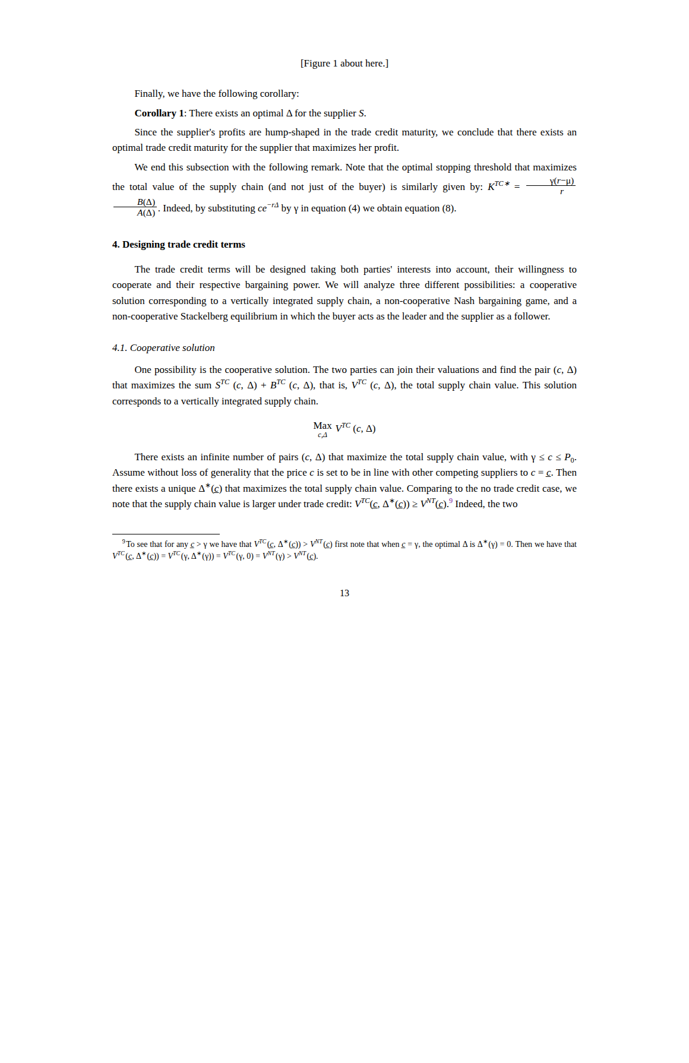[Figure 1 about here.]
Finally, we have the following corollary:
Corollary 1: There exists an optimal Δ for the supplier S.
Since the supplier's profits are hump-shaped in the trade credit maturity, we conclude that there exists an optimal trade credit maturity for the supplier that maximizes her profit.
We end this subsection with the following remark. Note that the optimal stopping threshold that maximizes the total value of the supply chain (and not just of the buyer) is similarly given by: KTC∗ = γ(r−μ) r B(Δ) A(Δ). Indeed, by substituting ce−rΔ by γ in equation (4) we obtain equation (8).
4. Designing trade credit terms
The trade credit terms will be designed taking both parties' interests into account, their willingness to cooperate and their respective bargaining power. We will analyze three different possibilities: a cooperative solution corresponding to a vertically integrated supply chain, a non-cooperative Nash bargaining game, and a non-cooperative Stackelberg equilibrium in which the buyer acts as the leader and the supplier as a follower.
4.1. Cooperative solution
One possibility is the cooperative solution. The two parties can join their valuations and find the pair (c, Δ) that maximizes the sum STC (c, Δ) + BTC (c, Δ), that is, VTC (c, Δ), the total supply chain value. This solution corresponds to a vertically integrated supply chain.
Max c,Δ VTC (c, Δ)
There exists an infinite number of pairs (c, Δ) that maximize the total supply chain value, with γ ≤ c ≤ P0. Assume without loss of generality that the price c is set to be in line with other competing suppliers to c = c̲. Then there exists a unique Δ∗(c̲) that maximizes the total supply chain value. Comparing to the no trade credit case, we note that the supply chain value is larger under trade credit: VTC(c̲, Δ∗(c̲)) ≥ VNT(c̲).9 Indeed, the two
9To see that for any c̲ > γ we have that VTC(c̲, Δ∗(c̲)) > VNT(c̲) first note that when c̲ = γ, the optimal Δ is Δ∗(γ) = 0. Then we have that VTC(c̲, Δ∗(c̲)) = VTC(γ, Δ∗(γ)) = VTC(γ, 0) = VNT(γ) > VNT(c̲).
13